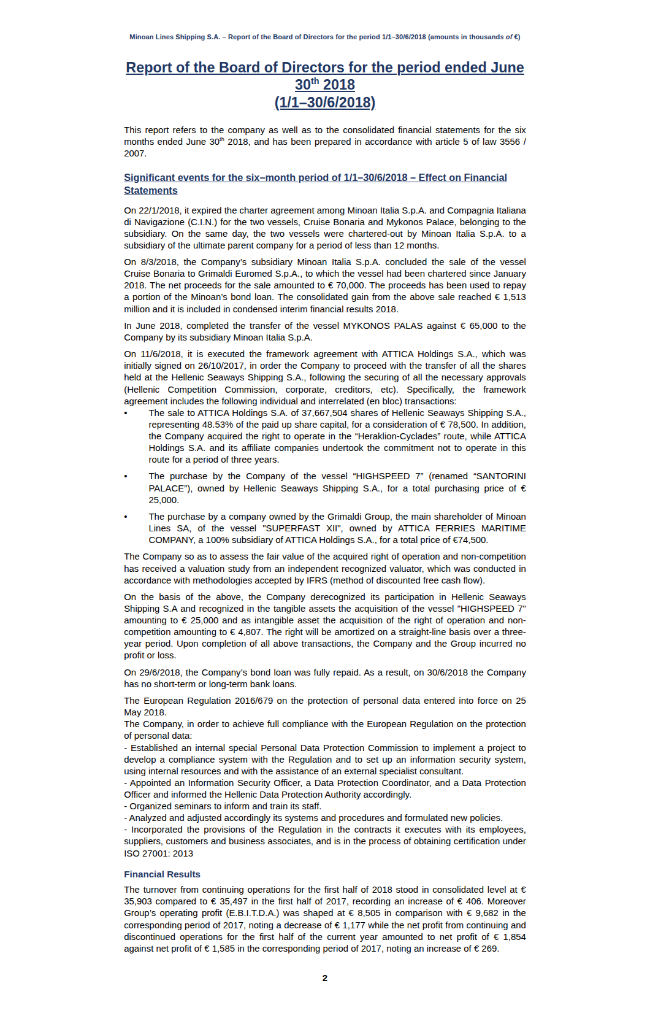Minoan Lines Shipping S.A. – Report of the Board of Directors for the period 1/1–30/6/2018 (amounts in thousands of €)
Report of the Board of Directors for the period ended June 30th 2018
(1/1–30/6/2018)
This report refers to the company as well as to the consolidated financial statements for the six months ended June 30th 2018, and has been prepared in accordance with article 5 of law 3556 / 2007.
Significant events for the six–month period of 1/1–30/6/2018 – Effect on Financial Statements
On 22/1/2018, it expired the charter agreement among Minoan Italia S.p.A. and Compagnia Italiana di Navigazione (C.I.N.) for the two vessels, Cruise Bonaria and Mykonos Palace, belonging to the subsidiary. On the same day, the two vessels were chartered-out by Minoan Italia S.p.A. to a subsidiary of the ultimate parent company for a period of less than 12 months.
On 8/3/2018, the Company’s subsidiary Minoan Italia S.p.A. concluded the sale of the vessel Cruise Bonaria to Grimaldi Euromed S.p.A., to which the vessel had been chartered since January 2018. The net proceeds for the sale amounted to € 70,000. The proceeds has been used to repay a portion of the Minoan’s bond loan. The consolidated gain from the above sale reached € 1,513 million and it is included in condensed interim financial results 2018.
In June 2018, completed the transfer of the vessel MYKONOS PALAS against € 65,000 to the Company by its subsidiary Minoan Italia S.p.A.
On 11/6/2018, it is executed the framework agreement with ATTICA Holdings S.A., which was initially signed on 26/10/2017, in order the Company to proceed with the transfer of all the shares held at the Hellenic Seaways Shipping S.A., following the securing of all the necessary approvals (Hellenic Competition Commission, corporate, creditors, etc). Specifically, the framework agreement includes the following individual and interrelated (en bloc) transactions:
•
The sale to ATTICA Holdings S.A. of 37,667,504 shares of Hellenic Seaways Shipping S.A., representing 48.53% of the paid up share capital, for a consideration of € 78,500. In addition, the Company acquired the right to operate in the “Heraklion-Cyclades” route, while ATTICA Holdings S.A. and its affiliate companies undertook the commitment not to operate in this route for a period of three years.
•
The purchase by the Company of the vessel “HIGHSPEED 7” (renamed “SANTORINI PALACE”), owned by Hellenic Seaways Shipping S.A., for a total purchasing price of € 25,000.
•
The purchase by a company owned by the Grimaldi Group, the main shareholder of Minoan Lines SA, of the vessel "SUPERFAST XII", owned by ATTICA FERRIES MARITIME COMPANY, a 100% subsidiary of ATTICA Holdings S.A., for a total price of €74,500.
The Company so as to assess the fair value of the acquired right of operation and non-competition has received a valuation study from an independent recognized valuator, which was conducted in accordance with methodologies accepted by IFRS (method of discounted free cash flow).
On the basis of the above, the Company derecognized its participation in Hellenic Seaways Shipping S.A and recognized in the tangible assets the acquisition of the vessel "HIGHSPEED 7" amounting to € 25,000 and as intangible asset the acquisition of the right of operation and non-competition amounting to € 4,807. The right will be amortized on a straight-line basis over a three-year period. Upon completion of all above transactions, the Company and the Group incurred no profit or loss.
On 29/6/2018, the Company’s bond loan was fully repaid. As a result, on 30/6/2018 the Company has no short-term or long-term bank loans.
The European Regulation 2016/679 on the protection of personal data entered into force on 25 May 2018.
The Company, in order to achieve full compliance with the European Regulation on the protection of personal data:
- Established an internal special Personal Data Protection Commission to implement a project to develop a compliance system with the Regulation and to set up an information security system, using internal resources and with the assistance of an external specialist consultant.
- Appointed an Information Security Officer, a Data Protection Coordinator, and a Data Protection Officer and informed the Hellenic Data Protection Authority accordingly.
- Organized seminars to inform and train its staff.
- Analyzed and adjusted accordingly its systems and procedures and formulated new policies.
- Incorporated the provisions of the Regulation in the contracts it executes with its employees, suppliers, customers and business associates, and is in the process of obtaining certification under ISO 27001: 2013
Financial Results
The turnover from continuing operations for the first half of 2018 stood in consolidated level at € 35,903 compared to € 35,497 in the first half of 2017, recording an increase of € 406. Moreover Group’s operating profit (E.B.I.T.D.A.) was shaped at € 8,505 in comparison with € 9,682 in the corresponding period of 2017, noting a decrease of € 1,177 while the net profit from continuing and discontinued operations for the first half of the current year amounted to net profit of € 1,854 against net profit of € 1,585 in the corresponding period of 2017, noting an increase of € 269.
2